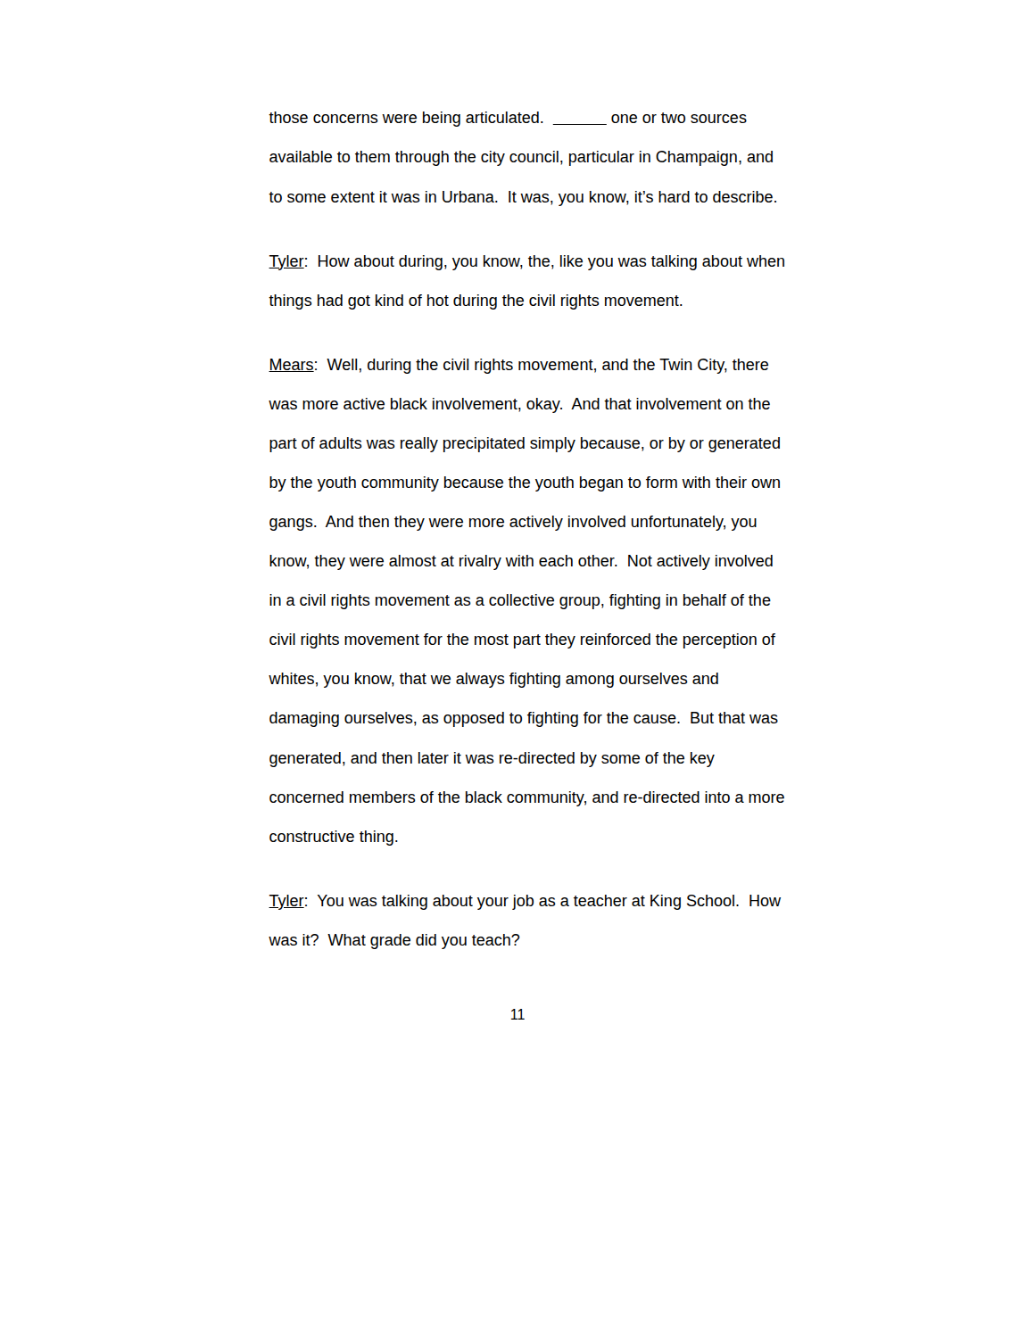those concerns were being articulated. one or two sources available to them through the city council, particular in Champaign, and to some extent it was in Urbana. It was, you know, it’s hard to describe.
Tyler: How about during, you know, the, like you was talking about when things had got kind of hot during the civil rights movement.
Mears: Well, during the civil rights movement, and the Twin City, there was more active black involvement, okay. And that involvement on the part of adults was really precipitated simply because, or by or generated by the youth community because the youth began to form with their own gangs. And then they were more actively involved unfortunately, you know, they were almost at rivalry with each other. Not actively involved in a civil rights movement as a collective group, fighting in behalf of the civil rights movement for the most part they reinforced the perception of whites, you know, that we always fighting among ourselves and damaging ourselves, as opposed to fighting for the cause. But that was generated, and then later it was re-directed by some of the key concerned members of the black community, and re-directed into a more constructive thing.
Tyler: You was talking about your job as a teacher at King School. How was it? What grade did you teach?
11